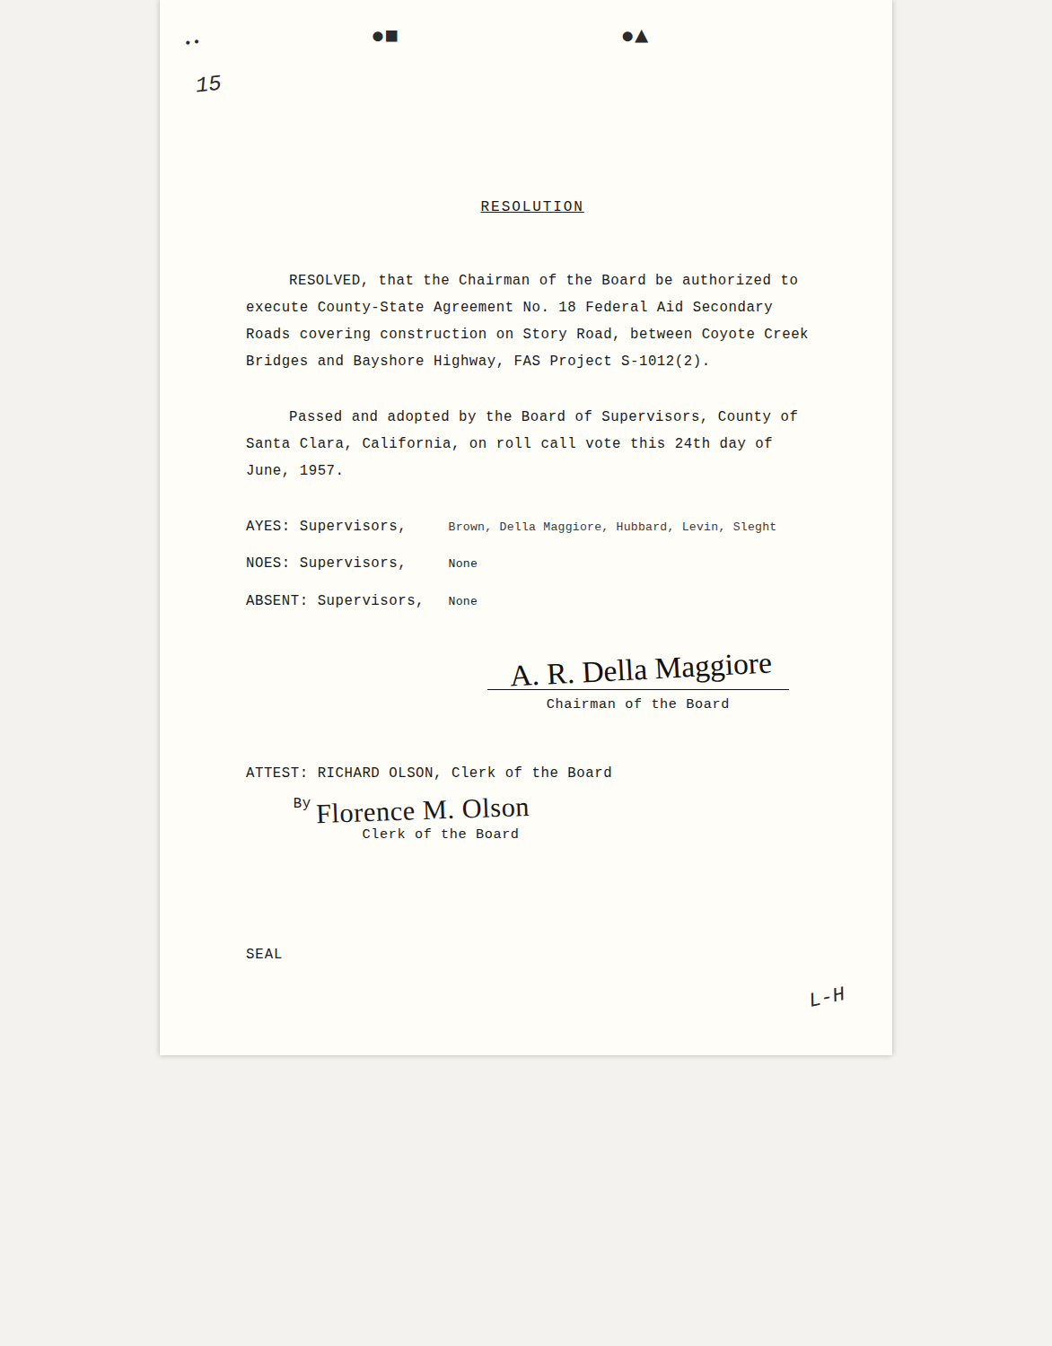••
15
●■
●▲
L‑H
RESOLUTION
RESOLVED, that the Chairman of the Board be authorized to execute County-State Agreement No. 18 Federal Aid Secondary Roads covering construction on Story Road, between Coyote Creek Bridges and Bayshore Highway, FAS Project S-1012(2).
Passed and adopted by the Board of Supervisors, County of Santa Clara, California, on roll call vote this 24th day of June, 1957.
AYES: Supervisors, Brown, Della Maggiore, Hubbard, Levin, Sleght
NOES: Supervisors, None
ABSENT: Supervisors, None
A. R. Della Maggiore
Chairman of the Board
ATTEST: RICHARD OLSON, Clerk of the Board
By Florence M. Olson
Clerk of the Board
SEAL